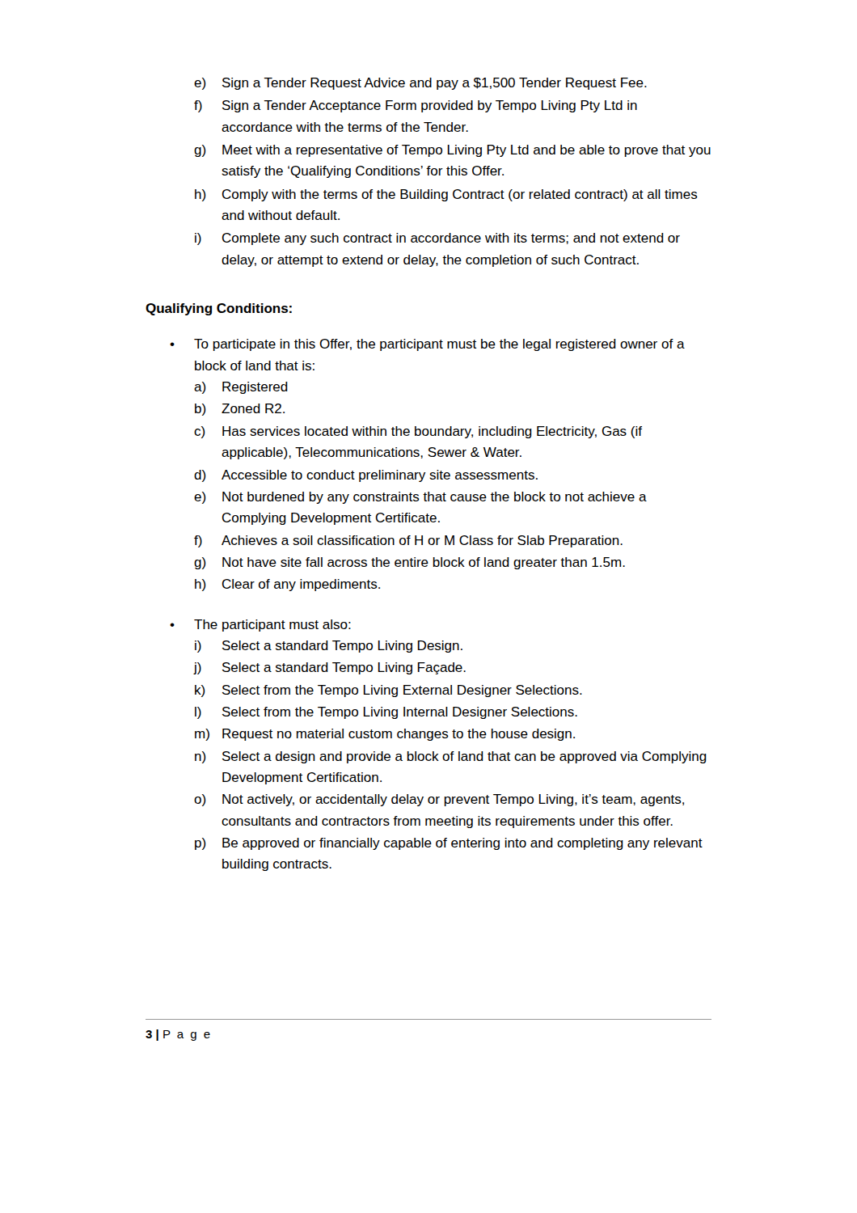e) Sign a Tender Request Advice and pay a $1,500 Tender Request Fee.
f) Sign a Tender Acceptance Form provided by Tempo Living Pty Ltd in accordance with the terms of the Tender.
g) Meet with a representative of Tempo Living Pty Ltd and be able to prove that you satisfy the ‘Qualifying Conditions’ for this Offer.
h) Comply with the terms of the Building Contract (or related contract) at all times and without default.
i) Complete any such contract in accordance with its terms; and not extend or delay, or attempt to extend or delay, the completion of such Contract.
Qualifying Conditions:
To participate in this Offer, the participant must be the legal registered owner of a block of land that is:
a) Registered
b) Zoned R2.
c) Has services located within the boundary, including Electricity, Gas (if applicable), Telecommunications, Sewer & Water.
d) Accessible to conduct preliminary site assessments.
e) Not burdened by any constraints that cause the block to not achieve a Complying Development Certificate.
f) Achieves a soil classification of H or M Class for Slab Preparation.
g) Not have site fall across the entire block of land greater than 1.5m.
h) Clear of any impediments.
The participant must also:
i) Select a standard Tempo Living Design.
j) Select a standard Tempo Living Façade.
k) Select from the Tempo Living External Designer Selections.
l) Select from the Tempo Living Internal Designer Selections.
m) Request no material custom changes to the house design.
n) Select a design and provide a block of land that can be approved via Complying Development Certification.
o) Not actively, or accidentally delay or prevent Tempo Living, it’s team, agents, consultants and contractors from meeting its requirements under this offer.
p) Be approved or financially capable of entering into and completing any relevant building contracts.
3 | P a g e